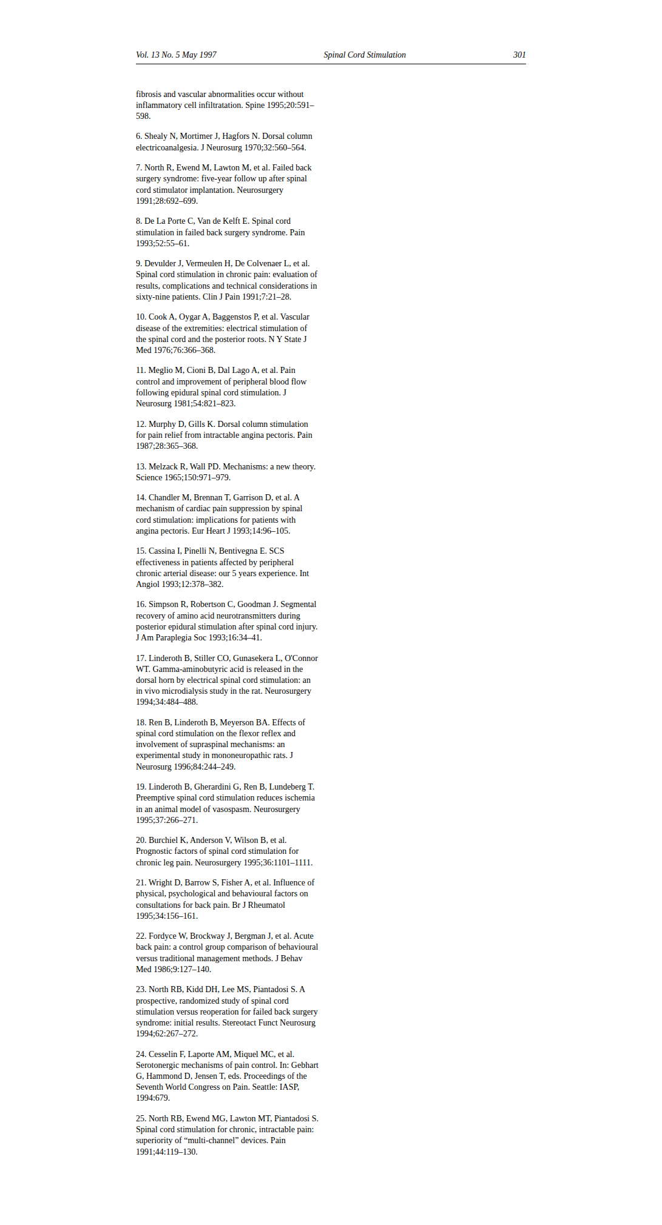Vol. 13 No. 5 May 1997 Spinal Cord Stimulation 301
fibrosis and vascular abnormalities occur without inflammatory cell infiltratation. Spine 1995;20:591–598.
6. Shealy N, Mortimer J, Hagfors N. Dorsal column electricoanalgesia. J Neurosurg 1970;32:560–564.
7. North R, Ewend M, Lawton M, et al. Failed back surgery syndrome: five-year follow up after spinal cord stimulator implantation. Neurosurgery 1991;28:692–699.
8. De La Porte C, Van de Kelft E. Spinal cord stimulation in failed back surgery syndrome. Pain 1993;52:55–61.
9. Devulder J, Vermeulen H, De Colvenaer L, et al. Spinal cord stimulation in chronic pain: evaluation of results, complications and technical considerations in sixty-nine patients. Clin J Pain 1991;7:21–28.
10. Cook A, Oygar A, Baggenstos P, et al. Vascular disease of the extremities: electrical stimulation of the spinal cord and the posterior roots. N Y State J Med 1976;76:366–368.
11. Meglio M, Cioni B, Dal Lago A, et al. Pain control and improvement of peripheral blood flow following epidural spinal cord stimulation. J Neurosurg 1981;54:821–823.
12. Murphy D, Gills K. Dorsal column stimulation for pain relief from intractable angina pectoris. Pain 1987;28:365–368.
13. Melzack R, Wall PD. Mechanisms: a new theory. Science 1965;150:971–979.
14. Chandler M, Brennan T, Garrison D, et al. A mechanism of cardiac pain suppression by spinal cord stimulation: implications for patients with angina pectoris. Eur Heart J 1993;14:96–105.
15. Cassina I, Pinelli N, Bentivegna E. SCS effectiveness in patients affected by peripheral chronic arterial disease: our 5 years experience. Int Angiol 1993;12:378–382.
16. Simpson R, Robertson C, Goodman J. Segmental recovery of amino acid neurotransmitters during posterior epidural stimulation after spinal cord injury. J Am Paraplegia Soc 1993;16:34–41.
17. Linderoth B, Stiller CO, Gunasekera L, O'Connor WT. Gamma-aminobutyric acid is released in the dorsal horn by electrical spinal cord stimulation: an in vivo microdialysis study in the rat. Neurosurgery 1994;34:484–488.
18. Ren B, Linderoth B, Meyerson BA. Effects of spinal cord stimulation on the flexor reflex and involvement of supraspinal mechanisms: an experimental study in mononeuropathic rats. J Neurosurg 1996;84:244–249.
19. Linderoth B, Gherardini G, Ren B, Lundeberg T. Preemptive spinal cord stimulation reduces ischemia in an animal model of vasospasm. Neurosurgery 1995;37:266–271.
20. Burchiel K, Anderson V, Wilson B, et al. Prognostic factors of spinal cord stimulation for chronic leg pain. Neurosurgery 1995;36:1101–1111.
21. Wright D, Barrow S, Fisher A, et al. Influence of physical, psychological and behavioural factors on consultations for back pain. Br J Rheumatol 1995;34:156–161.
22. Fordyce W, Brockway J, Bergman J, et al. Acute back pain: a control group comparison of behavioural versus traditional management methods. J Behav Med 1986;9:127–140.
23. North RB, Kidd DH, Lee MS, Piantadosi S. A prospective, randomized study of spinal cord stimulation versus reoperation for failed back surgery syndrome: initial results. Stereotact Funct Neurosurg 1994;62:267–272.
24. Cesselin F, Laporte AM, Miquel MC, et al. Serotonergic mechanisms of pain control. In: Gebhart G, Hammond D, Jensen T, eds. Proceedings of the Seventh World Congress on Pain. Seattle: IASP, 1994:679.
25. North RB, Ewend MG, Lawton MT, Piantadosi S. Spinal cord stimulation for chronic, intractable pain: superiority of “multi-channel” devices. Pain 1991;44:119–130.